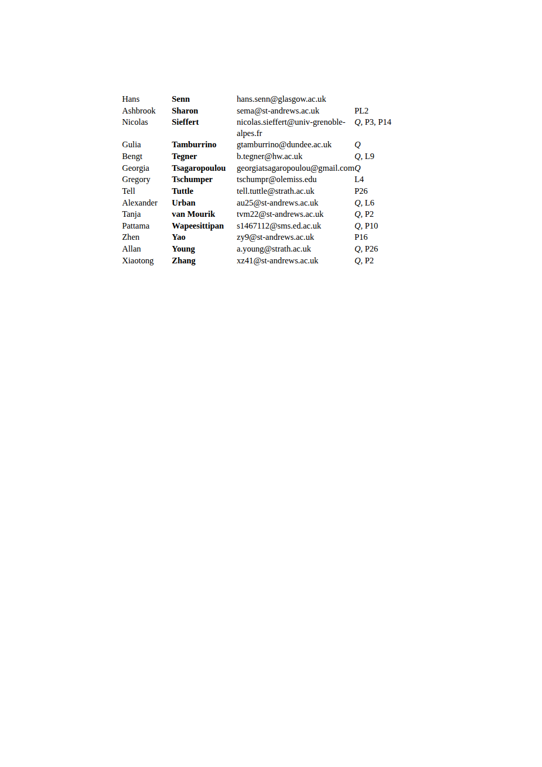| Hans | Senn | hans.senn@glasgow.ac.uk | |
| Ashbrook | Sharon | sema@st-andrews.ac.uk | PL2 |
| Nicolas | Sieffert | nicolas.sieffert@univ-grenoble-alpes.fr | Q, P3, P14 |
| Gulia | Tamburrino | gtamburrino@dundee.ac.uk | Q |
| Bengt | Tegner | b.tegner@hw.ac.uk | Q, L9 |
| Georgia | Tsagaropoulou | georgiatsagaropoulou@gmail.com | Q |
| Gregory | Tschumper | tschumpr@olemiss.edu | L4 |
| Tell | Tuttle | tell.tuttle@strath.ac.uk | P26 |
| Alexander | Urban | au25@st-andrews.ac.uk | Q, L6 |
| Tanja | van Mourik | tvm22@st-andrews.ac.uk | Q, P2 |
| Pattama | Wapeesittipan | s1467112@sms.ed.ac.uk | Q, P10 |
| Zhen | Yao | zy9@st-andrews.ac.uk | P16 |
| Allan | Young | a.young@strath.ac.uk | Q, P26 |
| Xiaotong | Zhang | xz41@st-andrews.ac.uk | Q, P2 |